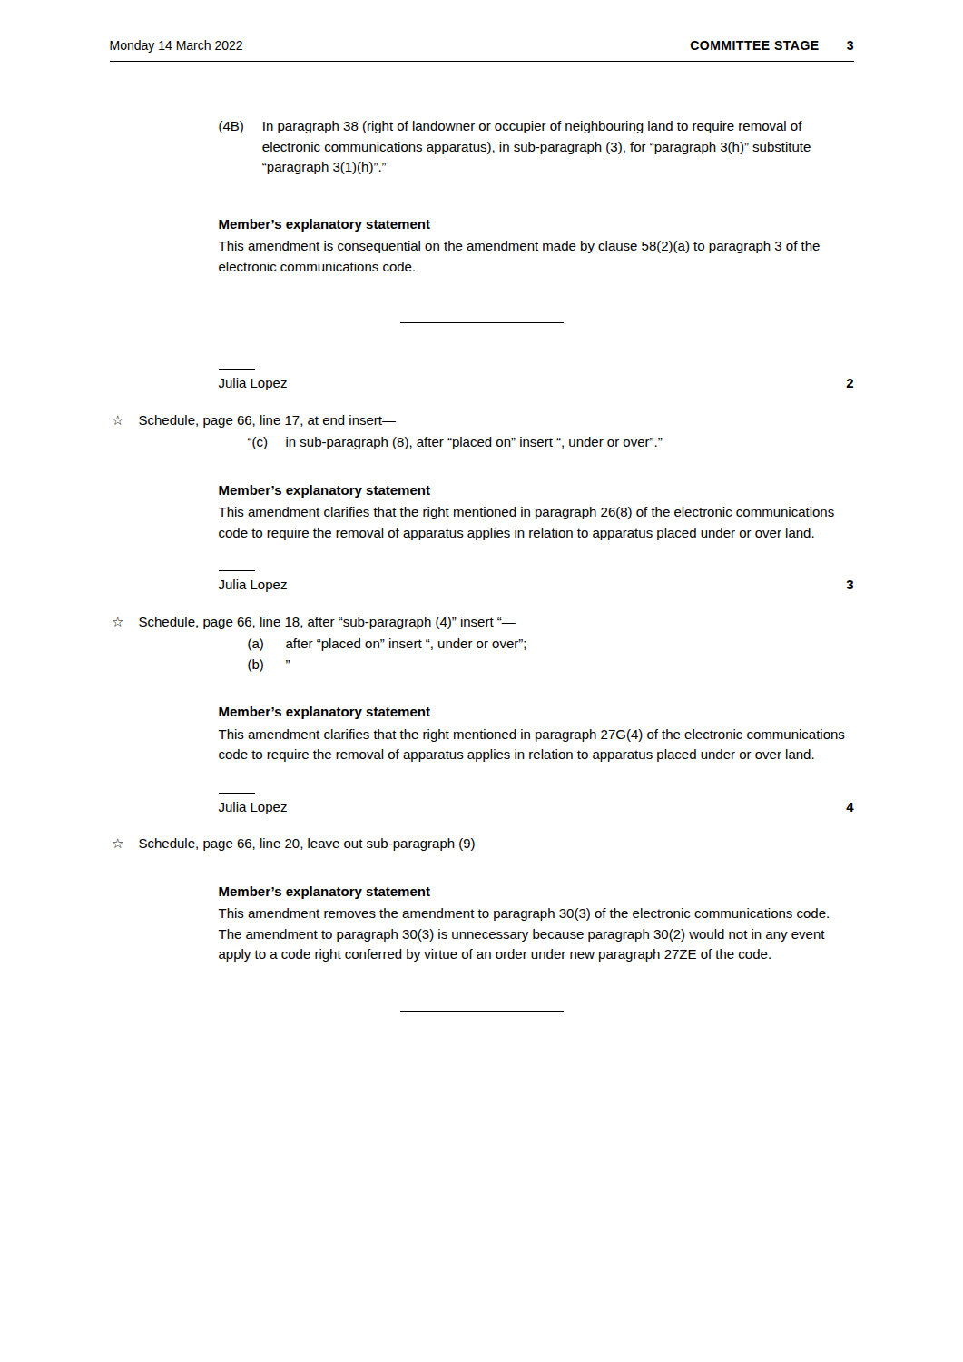Monday 14 March 2022 COMMITTEE STAGE 3
(4B) In paragraph 38 (right of landowner or occupier of neighbouring land to require removal of electronic communications apparatus), in sub-paragraph (3), for “paragraph 3(h)” substitute “paragraph 3(1)(h)”.”
Member’s explanatory statement
This amendment is consequential on the amendment made by clause 58(2)(a) to paragraph 3 of the electronic communications code.
Julia Lopez 2
☆
Schedule, page 66, line 17, at end insert—
“(c) in sub-paragraph (8), after “placed on” insert “, under or over”.”
Member’s explanatory statement
This amendment clarifies that the right mentioned in paragraph 26(8) of the electronic communications code to require the removal of apparatus applies in relation to apparatus placed under or over land.
Julia Lopez 3
☆
Schedule, page 66, line 18, after “sub-paragraph (4)” insert “—
(a) after “placed on” insert “, under or over”;
(b) ”
Member’s explanatory statement
This amendment clarifies that the right mentioned in paragraph 27G(4) of the electronic communications code to require the removal of apparatus applies in relation to apparatus placed under or over land.
Julia Lopez 4
☆
Schedule, page 66, line 20, leave out sub-paragraph (9)
Member’s explanatory statement
This amendment removes the amendment to paragraph 30(3) of the electronic communications code. The amendment to paragraph 30(3) is unnecessary because paragraph 30(2) would not in any event apply to a code right conferred by virtue of an order under new paragraph 27ZE of the code.